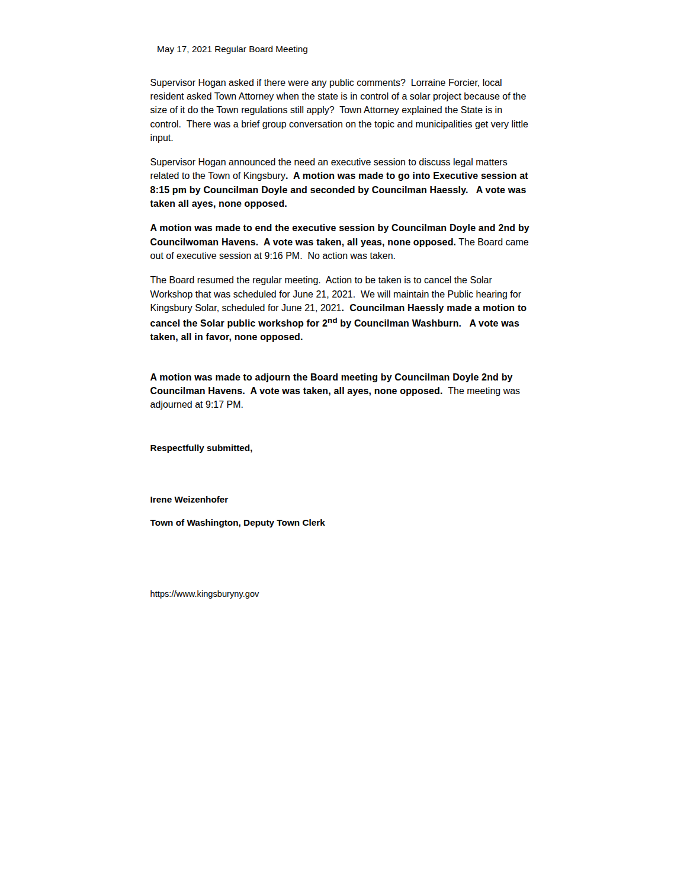May 17, 2021 Regular Board Meeting
Supervisor Hogan asked if there were any public comments? Lorraine Forcier, local resident asked Town Attorney when the state is in control of a solar project because of the size of it do the Town regulations still apply? Town Attorney explained the State is in control. There was a brief group conversation on the topic and municipalities get very little input.
Supervisor Hogan announced the need an executive session to discuss legal matters related to the Town of Kingsbury. A motion was made to go into Executive session at 8:15 pm by Councilman Doyle and seconded by Councilman Haessly. A vote was taken all ayes, none opposed.
A motion was made to end the executive session by Councilman Doyle and 2nd by Councilwoman Havens. A vote was taken, all yeas, none opposed. The Board came out of executive session at 9:16 PM. No action was taken.
The Board resumed the regular meeting. Action to be taken is to cancel the Solar Workshop that was scheduled for June 21, 2021. We will maintain the Public hearing for Kingsbury Solar, scheduled for June 21, 2021. Councilman Haessly made a motion to cancel the Solar public workshop for 2nd by Councilman Washburn. A vote was taken, all in favor, none opposed.
A motion was made to adjourn the Board meeting by Councilman Doyle 2nd by Councilman Havens. A vote was taken, all ayes, none opposed. The meeting was adjourned at 9:17 PM.
Respectfully submitted,
Irene Weizenhofer
Town of Washington, Deputy Town Clerk
https://www.kingsburyny.gov